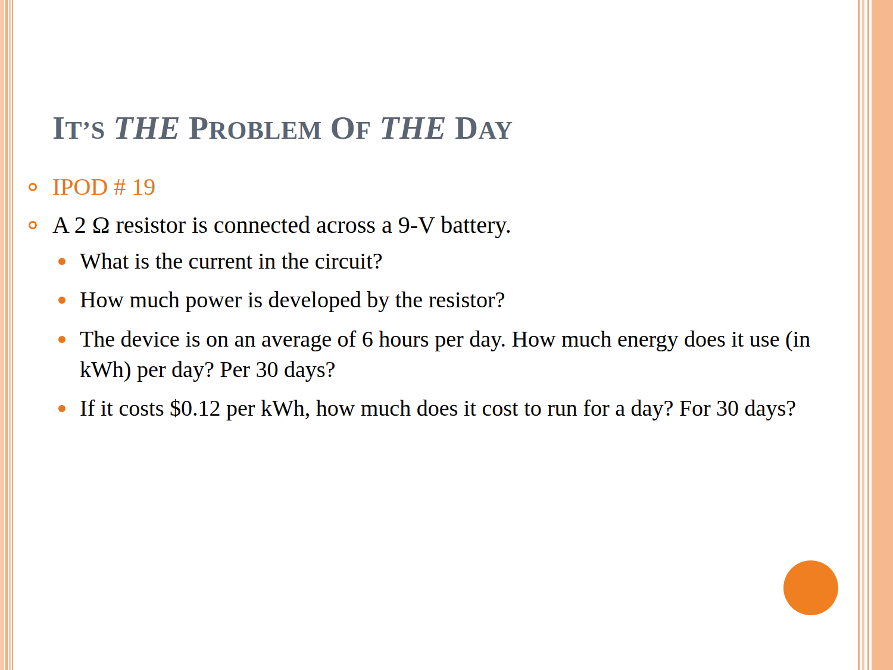IT’S THE PROBLEM OF THE DAY
IPOD # 19
A 2 Ω resistor is connected across a 9-V battery.
What is the current in the circuit?
How much power is developed by the resistor?
The device is on an average of 6 hours per day. How much energy does it use (in kWh) per day? Per 30 days?
If it costs $0.12 per kWh, how much does it cost to run for a day? For 30 days?